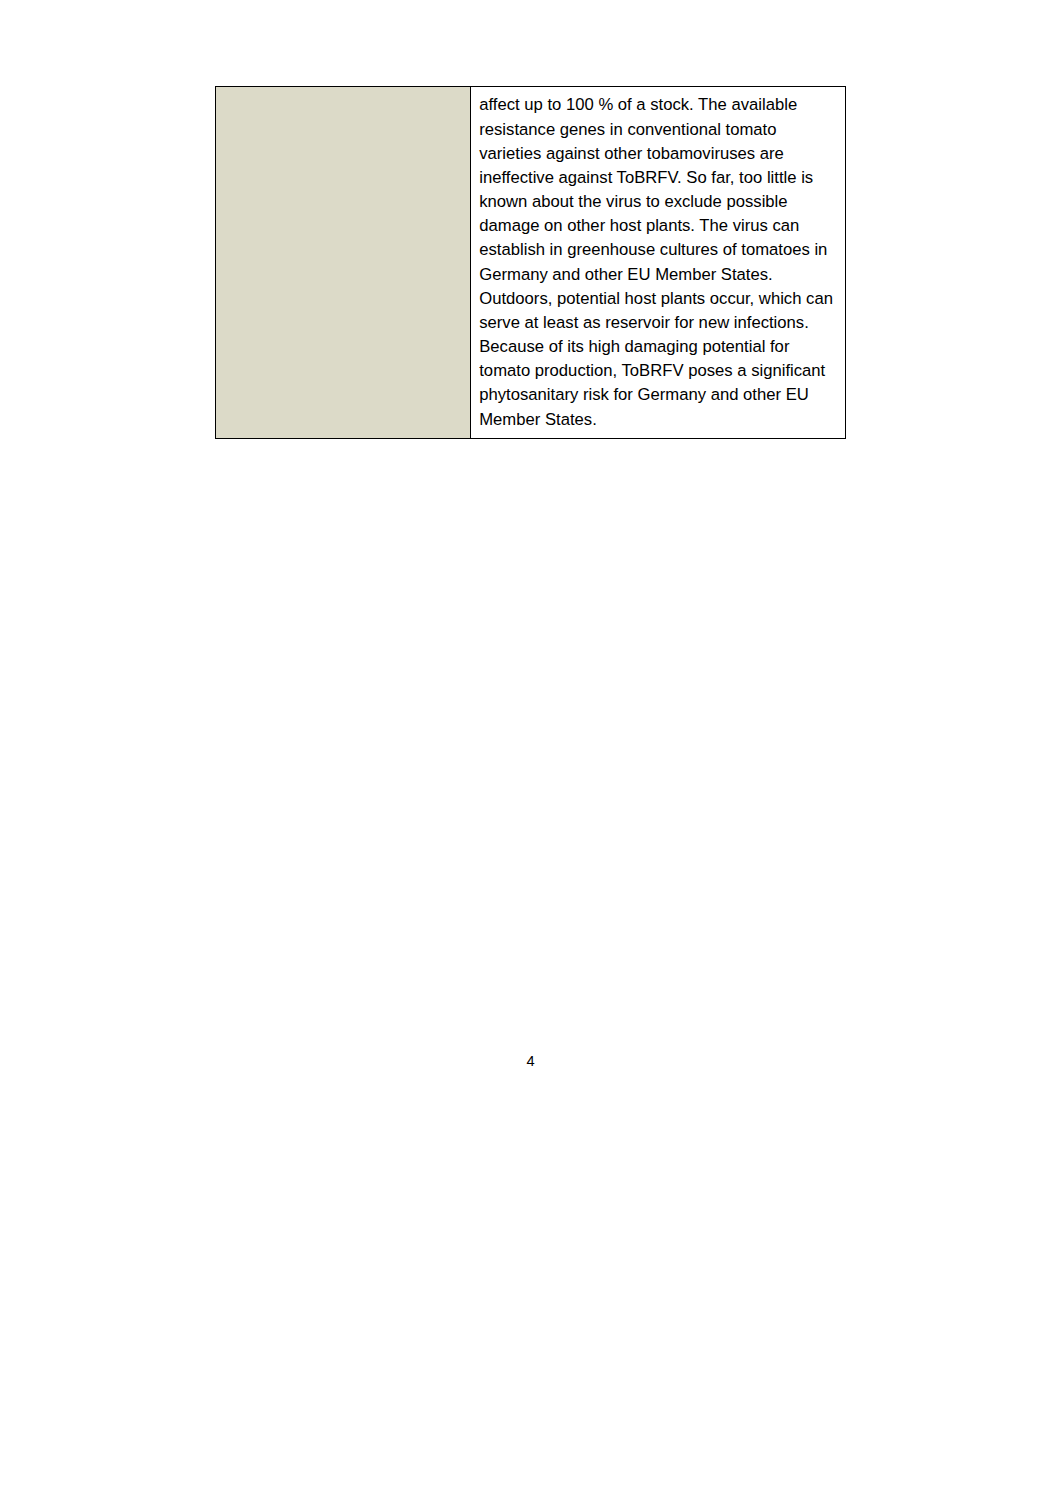| | affect up to 100 % of a stock. The available resistance genes in conventional tomato varieties against other tobamoviruses are ineffective against ToBRFV. So far, too little is known about the virus to exclude possible damage on other host plants. The virus can establish in greenhouse cultures of tomatoes in Germany and other EU Member States. Outdoors, potential host plants occur, which can serve at least as reservoir for new infections. Because of its high damaging potential for tomato production, ToBRFV poses a significant phytosanitary risk for Germany and other EU Member States. |
4